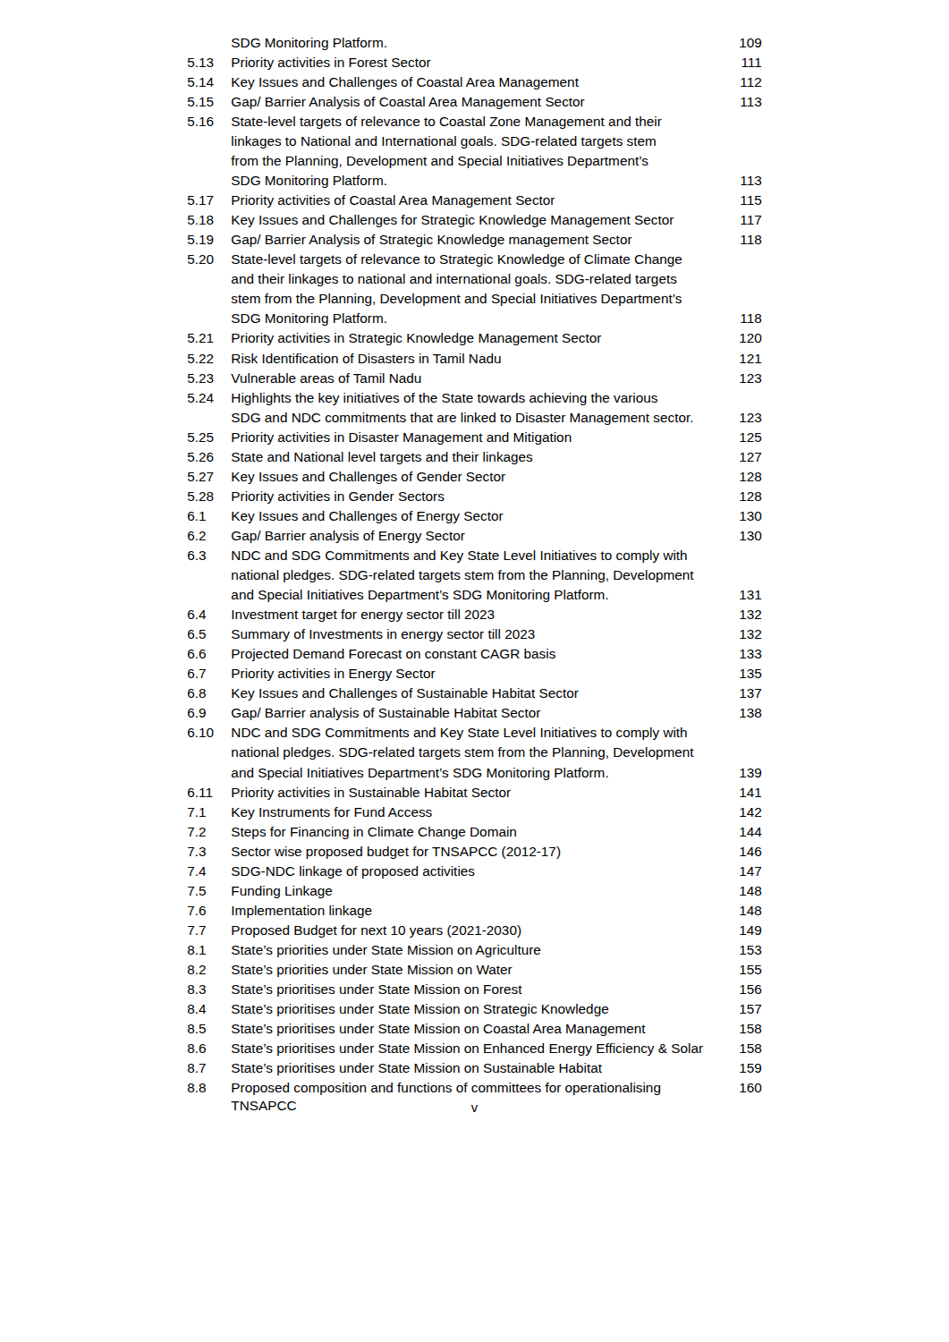| | SDG Monitoring Platform. | 109 |
| 5.13 | Priority activities in Forest Sector | 111 |
| 5.14 | Key Issues and Challenges of Coastal Area Management | 112 |
| 5.15 | Gap/ Barrier Analysis of Coastal Area Management Sector | 113 |
| 5.16 | State-level targets of relevance to Coastal Zone Management and their | |
| | linkages to National and International goals. SDG-related targets stem | |
| | from the Planning, Development and Special Initiatives Department’s | |
| | SDG Monitoring Platform. | 113 |
| 5.17 | Priority activities of Coastal Area Management Sector | 115 |
| 5.18 | Key Issues and Challenges for Strategic Knowledge Management Sector | 117 |
| 5.19 | Gap/ Barrier Analysis of Strategic Knowledge management Sector | 118 |
| 5.20 | State-level targets of relevance to Strategic Knowledge of Climate Change | |
| | and their linkages to national and international goals. SDG-related targets | |
| | stem from the Planning, Development and Special Initiatives Department’s | |
| | SDG Monitoring Platform. | 118 |
| 5.21 | Priority activities in Strategic Knowledge Management Sector | 120 |
| 5.22 | Risk Identification of Disasters in Tamil Nadu | 121 |
| 5.23 | Vulnerable areas of Tamil Nadu | 123 |
| 5.24 | Highlights the key initiatives of the State towards achieving the various | |
| | SDG and NDC commitments that are linked to Disaster Management sector. | 123 |
| 5.25 | Priority activities in Disaster Management and Mitigation | 125 |
| 5.26 | State and National level targets and their linkages | 127 |
| 5.27 | Key Issues and Challenges of Gender Sector | 128 |
| 5.28 | Priority activities in Gender Sectors | 128 |
| 6.1 | Key Issues and Challenges of Energy Sector | 130 |
| 6.2 | Gap/ Barrier analysis of Energy Sector | 130 |
| 6.3 | NDC and SDG Commitments and Key State Level Initiatives to comply with | |
| | national pledges. SDG-related targets stem from the Planning, Development | |
| | and Special Initiatives Department’s SDG Monitoring Platform. | 131 |
| 6.4 | Investment target for energy sector till 2023 | 132 |
| 6.5 | Summary of Investments in energy sector till 2023 | 132 |
| 6.6 | Projected Demand Forecast on constant CAGR basis | 133 |
| 6.7 | Priority activities in Energy Sector | 135 |
| 6.8 | Key Issues and Challenges of Sustainable Habitat Sector | 137 |
| 6.9 | Gap/ Barrier analysis of Sustainable Habitat Sector | 138 |
| 6.10 | NDC and SDG Commitments and Key State Level Initiatives to comply with | |
| | national pledges. SDG-related targets stem from the Planning, Development | |
| | and Special Initiatives Department’s SDG Monitoring Platform. | 139 |
| 6.11 | Priority activities in Sustainable Habitat Sector | 141 |
| 7.1 | Key Instruments for Fund Access | 142 |
| 7.2 | Steps for Financing in Climate Change Domain | 144 |
| 7.3 | Sector wise proposed budget for TNSAPCC (2012-17) | 146 |
| 7.4 | SDG-NDC linkage of proposed activities | 147 |
| 7.5 | Funding Linkage | 148 |
| 7.6 | Implementation linkage | 148 |
| 7.7 | Proposed Budget for next 10 years (2021-2030) | 149 |
| 8.1 | State’s priorities under State Mission on Agriculture | 153 |
| 8.2 | State’s priorities under State Mission on Water | 155 |
| 8.3 | State’s prioritises under State Mission on Forest | 156 |
| 8.4 | State’s prioritises under State Mission on Strategic Knowledge | 157 |
| 8.5 | State’s prioritises under State Mission on Coastal Area Management | 158 |
| 8.6 | State’s prioritises under State Mission on Enhanced Energy Efficiency & Solar | 158 |
| 8.7 | State’s prioritises under State Mission on Sustainable Habitat | 159 |
| 8.8 | Proposed composition and functions of committees for operationalising TNSAPCC | 160 |
v